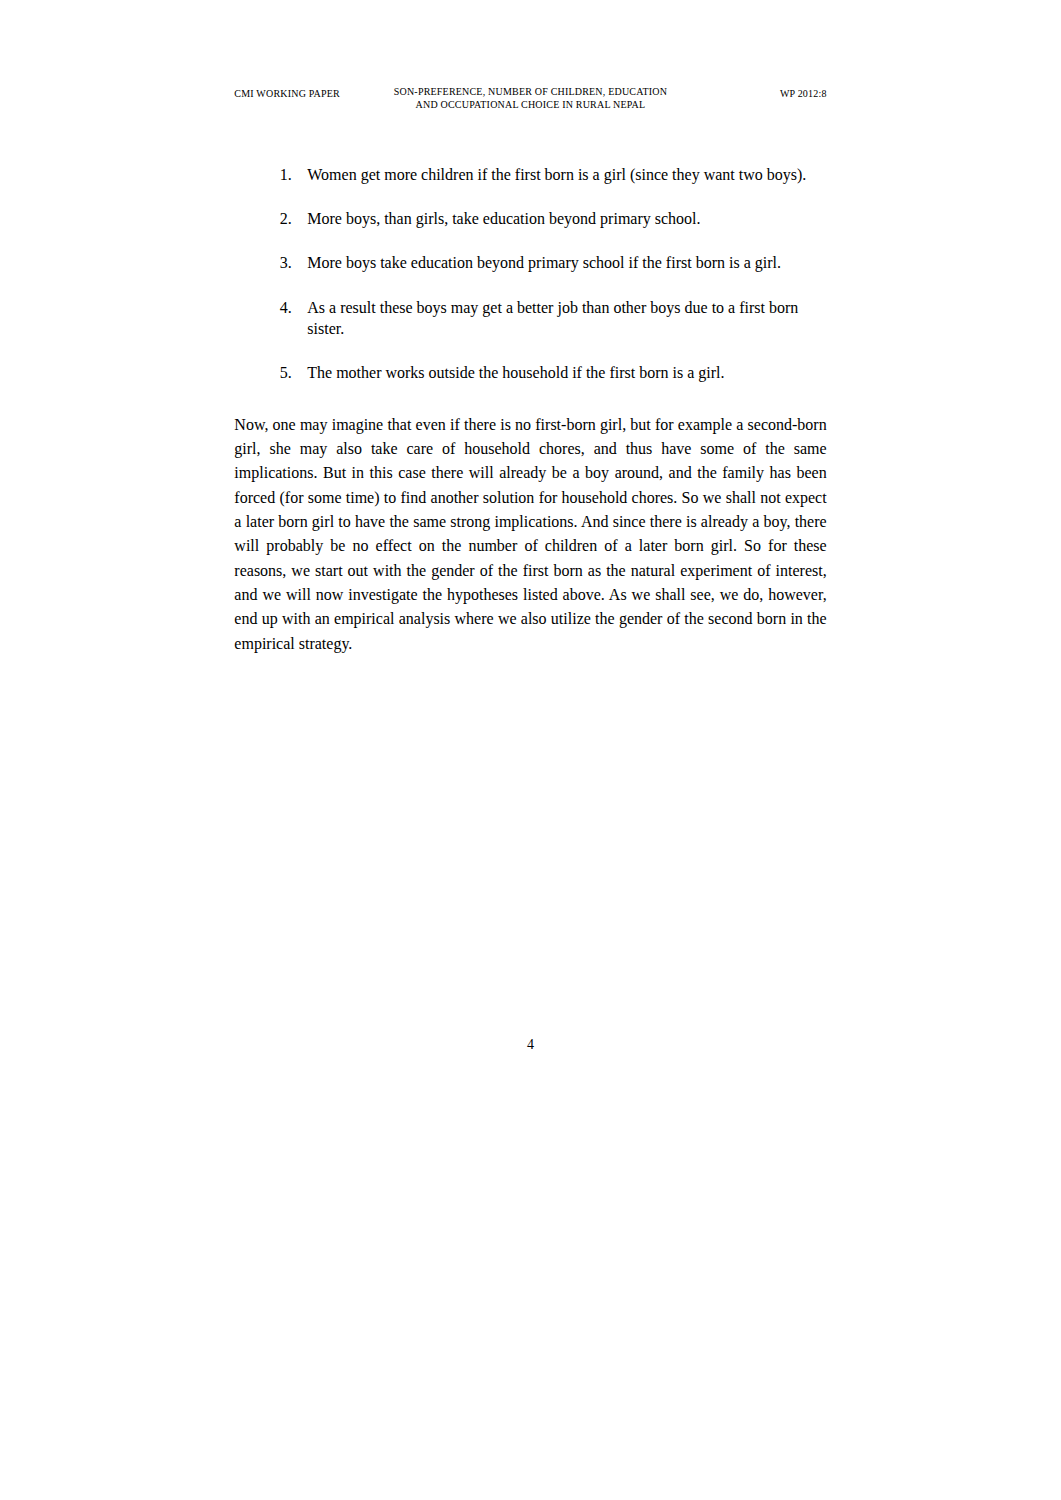CMI WORKING PAPER
SON-PREFERENCE, NUMBER OF CHILDREN, EDUCATION AND OCCUPATIONAL CHOICE IN RURAL NEPAL
WP 2012:8
Women get more children if the first born is a girl (since they want two boys).
More boys, than girls, take education beyond primary school.
More boys take education beyond primary school if the first born is a girl.
As a result these boys may get a better job than other boys due to a first born sister.
The mother works outside the household if the first born is a girl.
Now, one may imagine that even if there is no first-born girl, but for example a second-born girl, she may also take care of household chores, and thus have some of the same implications. But in this case there will already be a boy around, and the family has been forced (for some time) to find another solution for household chores. So we shall not expect a later born girl to have the same strong implications. And since there is already a boy, there will probably be no effect on the number of children of a later born girl. So for these reasons, we start out with the gender of the first born as the natural experiment of interest, and we will now investigate the hypotheses listed above. As we shall see, we do, however, end up with an empirical analysis where we also utilize the gender of the second born in the empirical strategy.
4